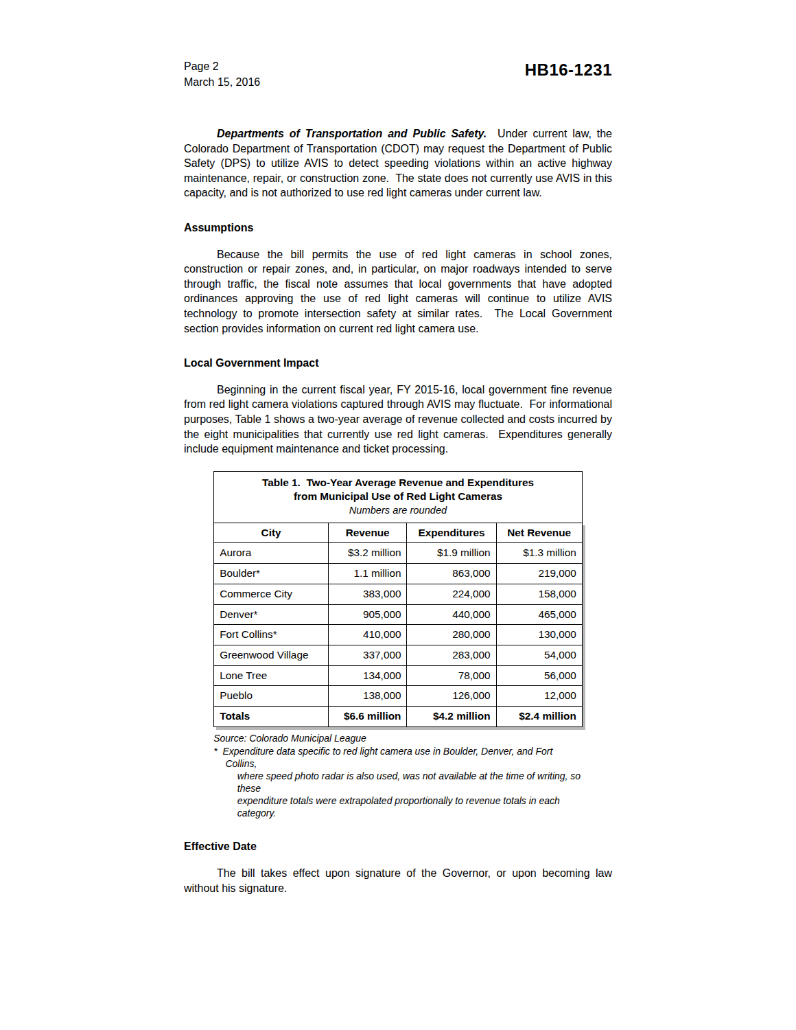Page 2
March 15, 2016
HB16-1231
Departments of Transportation and Public Safety. Under current law, the Colorado Department of Transportation (CDOT) may request the Department of Public Safety (DPS) to utilize AVIS to detect speeding violations within an active highway maintenance, repair, or construction zone. The state does not currently use AVIS in this capacity, and is not authorized to use red light cameras under current law.
Assumptions
Because the bill permits the use of red light cameras in school zones, construction or repair zones, and, in particular, on major roadways intended to serve through traffic, the fiscal note assumes that local governments that have adopted ordinances approving the use of red light cameras will continue to utilize AVIS technology to promote intersection safety at similar rates. The Local Government section provides information on current red light camera use.
Local Government Impact
Beginning in the current fiscal year, FY 2015-16, local government fine revenue from red light camera violations captured through AVIS may fluctuate. For informational purposes, Table 1 shows a two-year average of revenue collected and costs incurred by the eight municipalities that currently use red light cameras. Expenditures generally include equipment maintenance and ticket processing.
Table 1. Two-Year Average Revenue and Expenditures from Municipal Use of Red Light Cameras Numbers are rounded
| City | Revenue | Expenditures | Net Revenue |
| --- | --- | --- | --- |
| Aurora | $3.2 million | $1.9 million | $1.3 million |
| Boulder* | 1.1 million | 863,000 | 219,000 |
| Commerce City | 383,000 | 224,000 | 158,000 |
| Denver* | 905,000 | 440,000 | 465,000 |
| Fort Collins* | 410,000 | 280,000 | 130,000 |
| Greenwood Village | 337,000 | 283,000 | 54,000 |
| Lone Tree | 134,000 | 78,000 | 56,000 |
| Pueblo | 138,000 | 126,000 | 12,000 |
| Totals | $6.6 million | $4.2 million | $2.4 million |
Source: Colorado Municipal League
* Expenditure data specific to red light camera use in Boulder, Denver, and Fort Collins, where speed photo radar is also used, was not available at the time of writing, so these expenditure totals were extrapolated proportionally to revenue totals in each category.
Effective Date
The bill takes effect upon signature of the Governor, or upon becoming law without his signature.